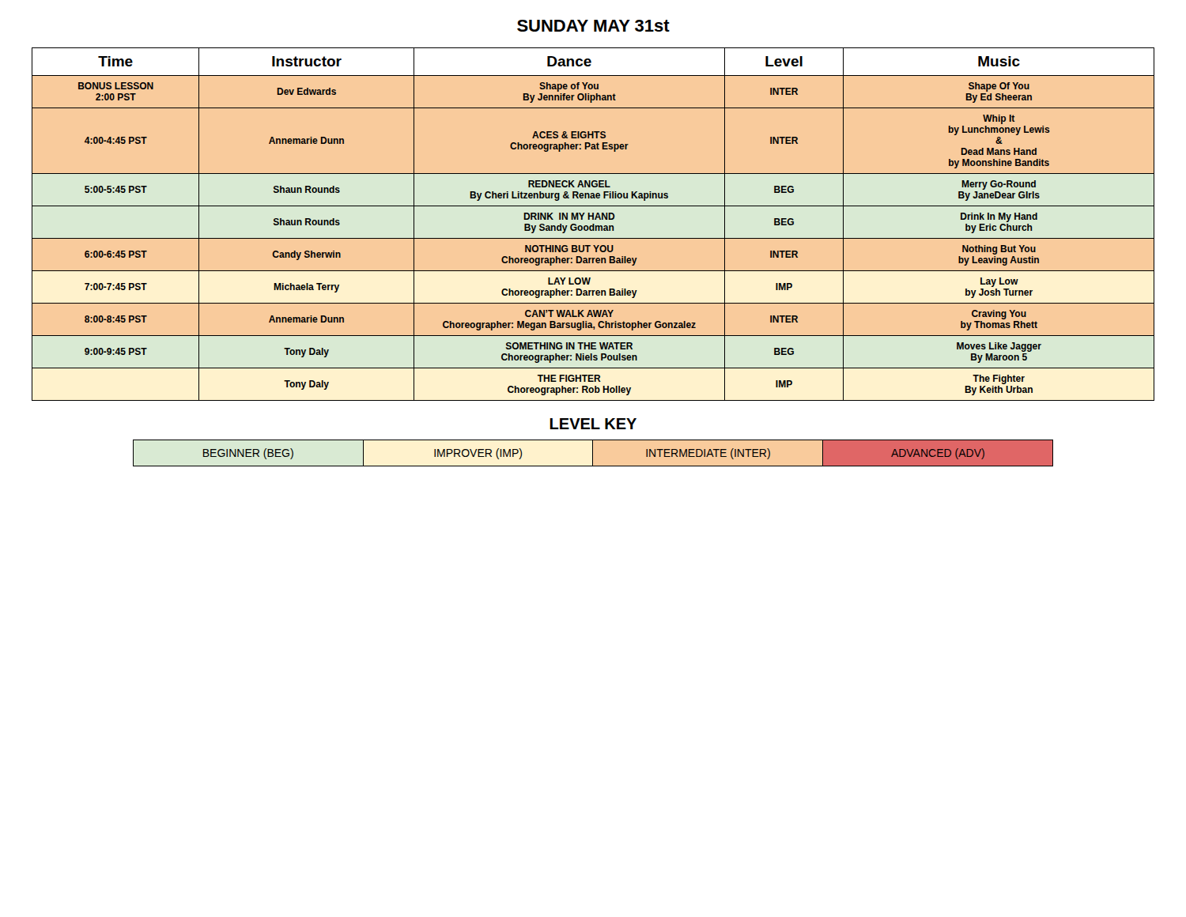SUNDAY MAY 31st
| Time | Instructor | Dance | Level | Music |
| --- | --- | --- | --- | --- |
| BONUS LESSON 2:00 PST | Dev Edwards | Shape of You By Jennifer Oliphant | INTER | Shape Of You By Ed Sheeran |
| 4:00-4:45 PST | Annemarie Dunn | ACES & EIGHTS Choreographer: Pat Esper | INTER | Whip It by Lunchmoney Lewis & Dead Mans Hand by Moonshine Bandits |
| 5:00-5:45 PST | Shaun Rounds | REDNECK ANGEL By Cheri Litzenburg & Renae Filiou Kapinus | BEG | Merry Go-Round By JaneDear GIrls |
| | Shaun Rounds | DRINK IN MY HAND By Sandy Goodman | BEG | Drink In My Hand by Eric Church |
| 6:00-6:45 PST | Candy Sherwin | NOTHING BUT YOU Choreographer: Darren Bailey | INTER | Nothing But You by Leaving Austin |
| 7:00-7:45 PST | Michaela Terry | LAY LOW Choreographer: Darren Bailey | IMP | Lay Low by Josh Turner |
| 8:00-8:45 PST | Annemarie Dunn | CAN’T WALK AWAY Choreographer: Megan Barsuglia, Christopher Gonzalez | INTER | Craving You by Thomas Rhett |
| 9:00-9:45 PST | Tony Daly | SOMETHING IN THE WATER Choreographer: Niels Poulsen | BEG | Moves Like Jagger By Maroon 5 |
| | Tony Daly | THE FIGHTER Choreographer: Rob Holley | IMP | The Fighter By Keith Urban |
LEVEL KEY
| BEGINNER (BEG) | IMPROVER (IMP) | INTERMEDIATE (INTER) | ADVANCED (ADV) |